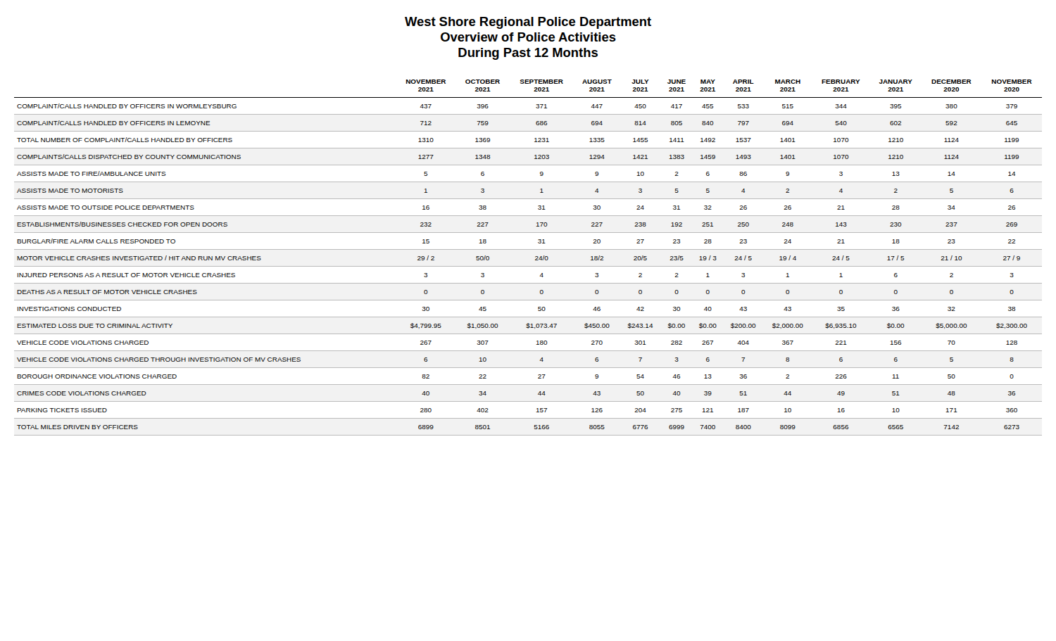West Shore Regional Police Department
Overview of Police Activities
During Past 12 Months
| | NOVEMBER 2021 | OCTOBER 2021 | SEPTEMBER 2021 | AUGUST 2021 | JULY 2021 | JUNE 2021 | MAY 2021 | APRIL 2021 | MARCH 2021 | FEBRUARY 2021 | JANUARY 2021 | DECEMBER 2020 | NOVEMBER 2020 |
| --- | --- | --- | --- | --- | --- | --- | --- | --- | --- | --- | --- | --- | --- |
| COMPLAINT/CALLS HANDLED BY OFFICERS IN WORMLEYSBURG | 437 | 396 | 371 | 447 | 450 | 417 | 455 | 533 | 515 | 344 | 395 | 380 | 379 |
| COMPLAINT/CALLS HANDLED BY OFFICERS IN LEMOYNE | 712 | 759 | 686 | 694 | 814 | 805 | 840 | 797 | 694 | 540 | 602 | 592 | 645 |
| TOTAL NUMBER OF COMPLAINT/CALLS HANDLED BY OFFICERS | 1310 | 1369 | 1231 | 1335 | 1455 | 1411 | 1492 | 1537 | 1401 | 1070 | 1210 | 1124 | 1199 |
| COMPLAINTS/CALLS DISPATCHED BY COUNTY COMMUNICATIONS | 1277 | 1348 | 1203 | 1294 | 1421 | 1383 | 1459 | 1493 | 1401 | 1070 | 1210 | 1124 | 1199 |
| ASSISTS MADE TO FIRE/AMBULANCE UNITS | 5 | 6 | 9 | 9 | 10 | 2 | 6 | 86 | 9 | 3 | 13 | 14 | 14 |
| ASSISTS MADE TO MOTORISTS | 1 | 3 | 1 | 4 | 3 | 5 | 5 | 4 | 2 | 4 | 2 | 5 | 6 |
| ASSISTS MADE TO OUTSIDE POLICE DEPARTMENTS | 16 | 38 | 31 | 30 | 24 | 31 | 32 | 26 | 26 | 21 | 28 | 34 | 26 |
| ESTABLISHMENTS/BUSINESSES CHECKED FOR OPEN DOORS | 232 | 227 | 170 | 227 | 238 | 192 | 251 | 250 | 248 | 143 | 230 | 237 | 269 |
| BURGLAR/FIRE ALARM CALLS RESPONDED TO | 15 | 18 | 31 | 20 | 27 | 23 | 28 | 23 | 24 | 21 | 18 | 23 | 22 |
| MOTOR VEHICLE CRASHES INVESTIGATED / HIT AND RUN MV CRASHES | 29 / 2 | 50/0 | 24/0 | 18/2 | 20/5 | 23/5 | 19 / 3 | 24 / 5 | 19 / 4 | 24 / 5 | 17 / 5 | 21 / 10 | 27 / 9 |
| INJURED PERSONS AS A RESULT OF MOTOR VEHICLE CRASHES | 3 | 3 | 4 | 3 | 2 | 2 | 1 | 3 | 1 | 1 | 6 | 2 | 3 |
| DEATHS AS A RESULT OF MOTOR VEHICLE CRASHES | 0 | 0 | 0 | 0 | 0 | 0 | 0 | 0 | 0 | 0 | 0 | 0 | 0 |
| INVESTIGATIONS CONDUCTED | 30 | 45 | 50 | 46 | 42 | 30 | 40 | 43 | 43 | 35 | 36 | 32 | 38 |
| ESTIMATED LOSS DUE TO CRIMINAL ACTIVITY | $4,799.95 | $1,050.00 | $1,073.47 | $450.00 | $243.14 | $0.00 | $0.00 | $200.00 | $2,000.00 | $6,935.10 | $0.00 | $5,000.00 | $2,300.00 |
| VEHICLE CODE VIOLATIONS CHARGED | 267 | 307 | 180 | 270 | 301 | 282 | 267 | 404 | 367 | 221 | 156 | 70 | 128 |
| VEHICLE CODE VIOLATIONS CHARGED THROUGH INVESTIGATION OF MV CRASHES | 6 | 10 | 4 | 6 | 7 | 3 | 6 | 7 | 8 | 6 | 6 | 5 | 8 |
| BOROUGH ORDINANCE VIOLATIONS CHARGED | 82 | 22 | 27 | 9 | 54 | 46 | 13 | 36 | 2 | 226 | 11 | 50 | 0 |
| CRIMES CODE VIOLATIONS CHARGED | 40 | 34 | 44 | 43 | 50 | 40 | 39 | 51 | 44 | 49 | 51 | 48 | 36 |
| PARKING TICKETS ISSUED | 280 | 402 | 157 | 126 | 204 | 275 | 121 | 187 | 10 | 16 | 10 | 171 | 360 |
| TOTAL MILES DRIVEN BY OFFICERS | 6899 | 8501 | 5166 | 8055 | 6776 | 6999 | 7400 | 8400 | 8099 | 6856 | 6565 | 7142 | 6273 |